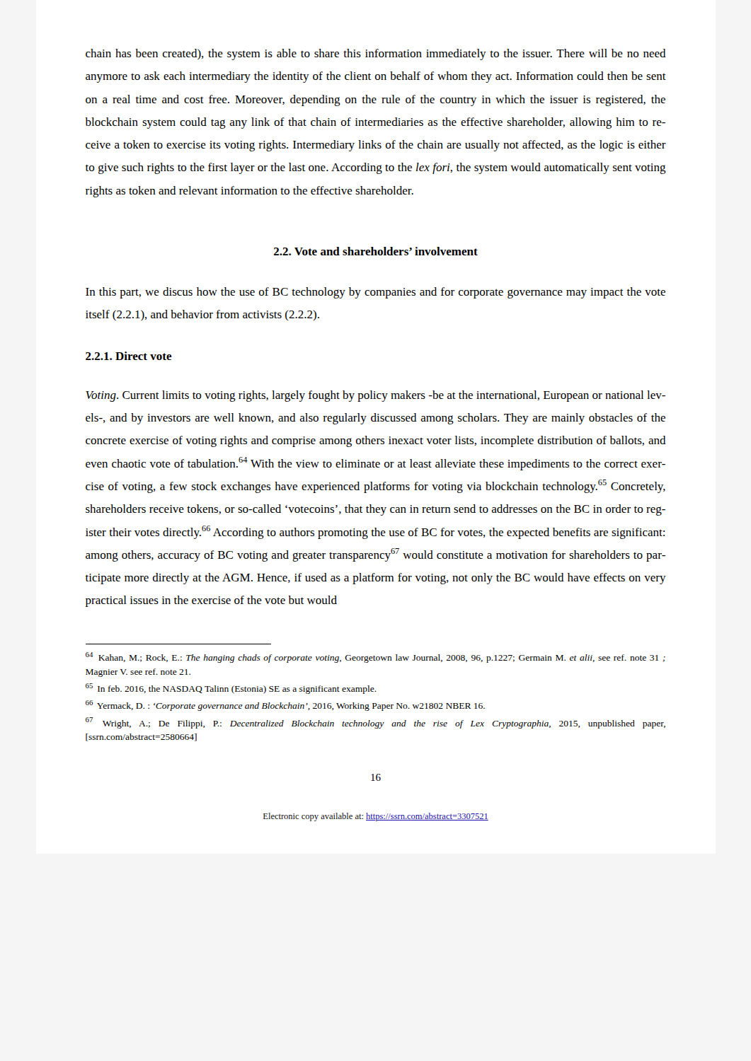chain has been created), the system is able to share this information immediately to the issuer. There will be no need anymore to ask each intermediary the identity of the client on behalf of whom they act. Information could then be sent on a real time and cost free. Moreover, depending on the rule of the country in which the issuer is registered, the blockchain system could tag any link of that chain of intermediaries as the effective shareholder, allowing him to receive a token to exercise its voting rights. Intermediary links of the chain are usually not affected, as the logic is either to give such rights to the first layer or the last one. According to the lex fori, the system would automatically sent voting rights as token and relevant information to the effective shareholder.
2.2. Vote and shareholders’ involvement
In this part, we discus how the use of BC technology by companies and for corporate governance may impact the vote itself (2.2.1), and behavior from activists (2.2.2).
2.2.1. Direct vote
Voting. Current limits to voting rights, largely fought by policy makers -be at the international, European or national levels-, and by investors are well known, and also regularly discussed among scholars. They are mainly obstacles of the concrete exercise of voting rights and comprise among others inexact voter lists, incomplete distribution of ballots, and even chaotic vote of tabulation.64 With the view to eliminate or at least alleviate these impediments to the correct exercise of voting, a few stock exchanges have experienced platforms for voting via blockchain technology.65 Concretely, shareholders receive tokens, or so-called ‘votecoins’, that they can in return send to addresses on the BC in order to register their votes directly.66 According to authors promoting the use of BC for votes, the expected benefits are significant: among others, accuracy of BC voting and greater transparency67 would constitute a motivation for shareholders to participate more directly at the AGM. Hence, if used as a platform for voting, not only the BC would have effects on very practical issues in the exercise of the vote but would
64 Kahan, M.; Rock, E.: The hanging chads of corporate voting, Georgetown law Journal, 2008, 96, p.1227; Germain M. et alii, see ref. note 31 ; Magnier V. see ref. note 21.
65 In feb. 2016, the NASDAQ Talinn (Estonia) SE as a significant example.
66 Yermack, D. : ‘Corporate governance and Blockchain’, 2016, Working Paper No. w21802 NBER 16.
67 Wright, A.; De Filippi, P.: Decentralized Blockchain technology and the rise of Lex Cryptographia, 2015, unpublished paper, [ssrn.com/abstract=2580664]
16
Electronic copy available at: https://ssrn.com/abstract=3307521